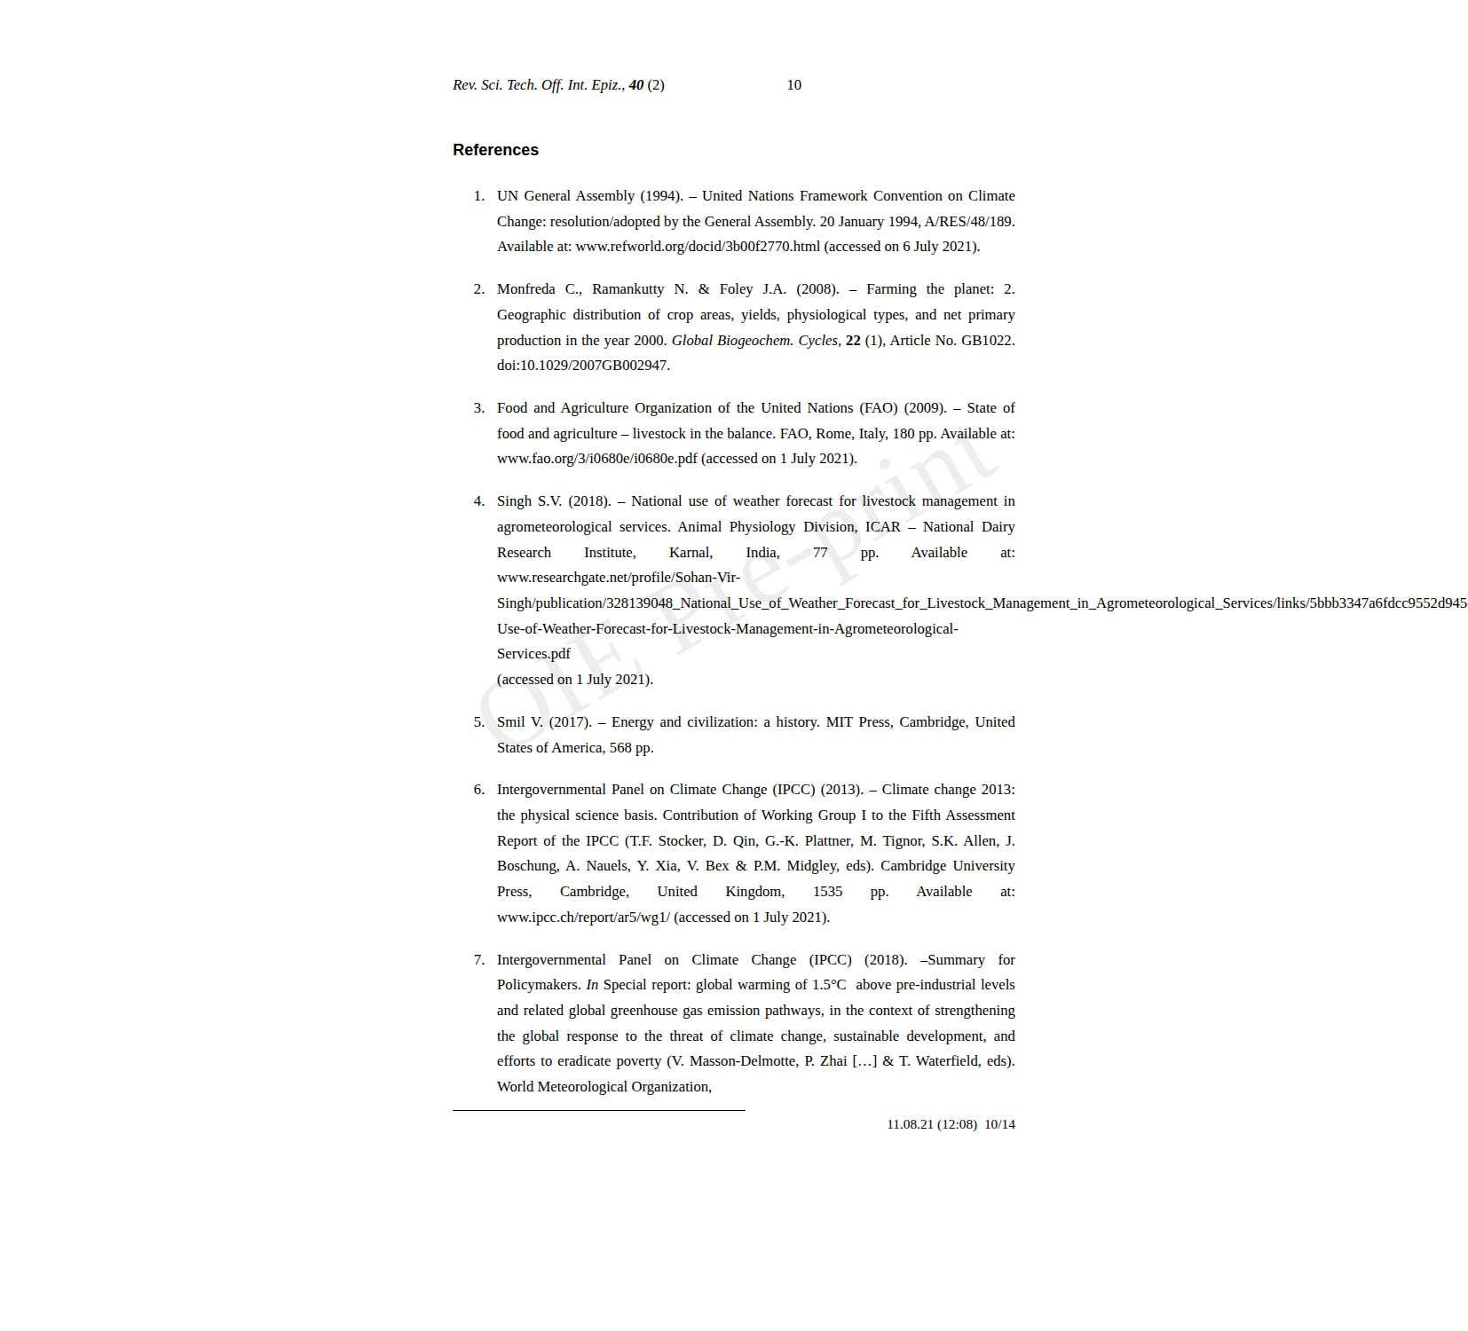OIE Pre-print
Rev. Sci. Tech. Off. Int. Epiz., 40 (2) 10
References
UN General Assembly (1994). – United Nations Framework Convention on Climate Change: resolution/adopted by the General Assembly. 20 January 1994, A/RES/48/189. Available at: www.refworld.org/docid/3b00f2770.html (accessed on 6 July 2021).
Monfreda C., Ramankutty N. & Foley J.A. (2008). – Farming the planet: 2. Geographic distribution of crop areas, yields, physiological types, and net primary production in the year 2000. Global Biogeochem. Cycles, 22 (1), Article No. GB1022. doi:10.1029/2007GB002947.
Food and Agriculture Organization of the United Nations (FAO) (2009). – State of food and agriculture – livestock in the balance. FAO, Rome, Italy, 180 pp. Available at: www.fao.org/3/i0680e/i0680e.pdf (accessed on 1 July 2021).
Singh S.V. (2018). – National use of weather forecast for livestock management in agrometeorological services. Animal Physiology Division, ICAR – National Dairy Research Institute, Karnal, India, 77 pp. Available at: www.researchgate.net/profile/Sohan-Vir-Singh/publication/328139048_National_Use_of_Weather_Forecast_for_Livestock_Management_in_Agrometeorological_Services/links/5bbb3347a6fdcc9552d945c1/National-Use-of-Weather-Forecast-for-Livestock-Management-in-Agrometeorological-Services.pdf
(accessed on 1 July 2021).
Smil V. (2017). – Energy and civilization: a history. MIT Press, Cambridge, United States of America, 568 pp.
Intergovernmental Panel on Climate Change (IPCC) (2013). – Climate change 2013: the physical science basis. Contribution of Working Group I to the Fifth Assessment Report of the IPCC (T.F. Stocker, D. Qin, G.-K. Plattner, M. Tignor, S.K. Allen, J. Boschung, A. Nauels, Y. Xia, V. Bex & P.M. Midgley, eds). Cambridge University Press, Cambridge, United Kingdom, 1535 pp. Available at: www.ipcc.ch/report/ar5/wg1/ (accessed on 1 July 2021).
Intergovernmental Panel on Climate Change (IPCC) (2018). –Summary for Policymakers. In Special report: global warming of 1.5°C above pre-industrial levels and related global greenhouse gas emission pathways, in the context of strengthening the global response to the threat of climate change, sustainable development, and efforts to eradicate poverty (V. Masson-Delmotte, P. Zhai […] & T. Waterfield, eds). World Meteorological Organization,
11.08.21 (12:08) 10/14